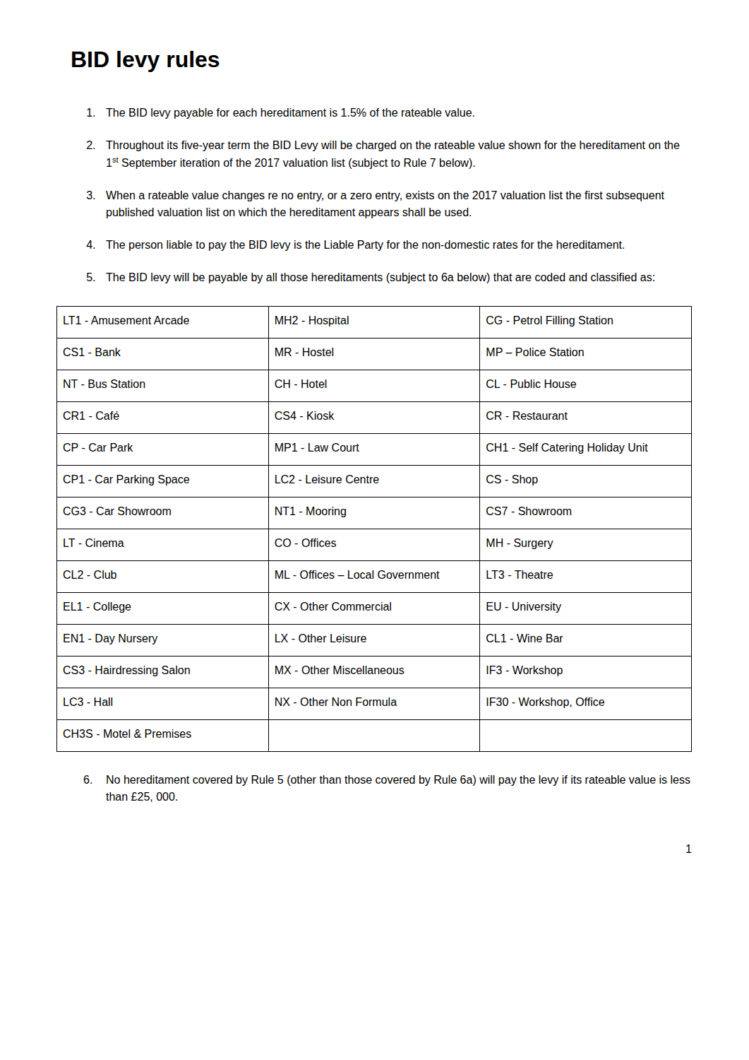BID levy rules
The BID levy payable for each hereditament is 1.5% of the rateable value.
Throughout its five-year term the BID Levy will be charged on the rateable value shown for the hereditament on the 1st September iteration of the 2017 valuation list (subject to Rule 7 below).
When a rateable value changes re no entry, or a zero entry, exists on the 2017 valuation list the first subsequent published valuation list on which the hereditament appears shall be used.
The person liable to pay the BID levy is the Liable Party for the non-domestic rates for the hereditament.
The BID levy will be payable by all those hereditaments (subject to 6a below) that are coded and classified as:
| LT1 - Amusement Arcade | MH2 - Hospital | CG - Petrol Filling Station |
| CS1 - Bank | MR - Hostel | MP – Police Station |
| NT - Bus Station | CH - Hotel | CL - Public House |
| CR1 - Café | CS4 - Kiosk | CR - Restaurant |
| CP - Car Park | MP1 - Law Court | CH1 - Self Catering Holiday Unit |
| CP1 - Car Parking Space | LC2 - Leisure Centre | CS - Shop |
| CG3 - Car Showroom | NT1 - Mooring | CS7 - Showroom |
| LT - Cinema | CO - Offices | MH - Surgery |
| CL2 - Club | ML - Offices – Local Government | LT3 - Theatre |
| EL1 - College | CX - Other Commercial | EU - University |
| EN1 - Day Nursery | LX - Other Leisure | CL1 - Wine Bar |
| CS3 - Hairdressing Salon | MX - Other Miscellaneous | IF3 - Workshop |
| LC3 - Hall | NX - Other Non Formula | IF30 - Workshop, Office |
| CH3S - Motel & Premises | | |
No hereditament covered by Rule 5 (other than those covered by Rule 6a) will pay the levy if its rateable value is less than £25, 000.
1